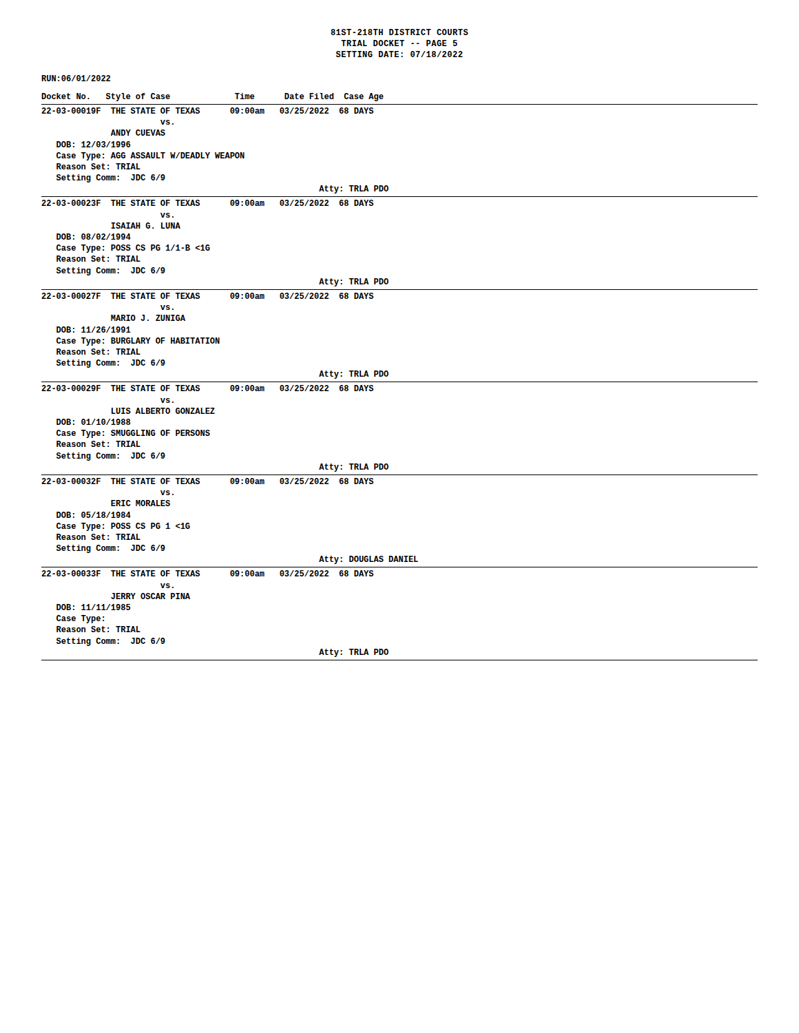81ST-218TH DISTRICT COURTS
TRIAL DOCKET -- PAGE 5
SETTING DATE: 07/18/2022
RUN:06/01/2022
Docket No. Style of Case Time Date Filed Case Age
22-03-00019F THE STATE OF TEXAS 09:00am 03/25/2022 68 DAYS
vs.
ANDY CUEVAS
DOB: 12/03/1996
Case Type: AGG ASSAULT W/DEADLY WEAPON
Reason Set: TRIAL
Setting Comm: JDC 6/9
Atty: TRLA PDO
22-03-00023F THE STATE OF TEXAS 09:00am 03/25/2022 68 DAYS
vs.
ISAIAH G. LUNA
DOB: 08/02/1994
Case Type: POSS CS PG 1/1-B <1G
Reason Set: TRIAL
Setting Comm: JDC 6/9
Atty: TRLA PDO
22-03-00027F THE STATE OF TEXAS 09:00am 03/25/2022 68 DAYS
vs.
MARIO J. ZUNIGA
DOB: 11/26/1991
Case Type: BURGLARY OF HABITATION
Reason Set: TRIAL
Setting Comm: JDC 6/9
Atty: TRLA PDO
22-03-00029F THE STATE OF TEXAS 09:00am 03/25/2022 68 DAYS
vs.
LUIS ALBERTO GONZALEZ
DOB: 01/10/1988
Case Type: SMUGGLING OF PERSONS
Reason Set: TRIAL
Setting Comm: JDC 6/9
Atty: TRLA PDO
22-03-00032F THE STATE OF TEXAS 09:00am 03/25/2022 68 DAYS
vs.
ERIC MORALES
DOB: 05/18/1984
Case Type: POSS CS PG 1 <1G
Reason Set: TRIAL
Setting Comm: JDC 6/9
Atty: DOUGLAS DANIEL
22-03-00033F THE STATE OF TEXAS 09:00am 03/25/2022 68 DAYS
vs.
JERRY OSCAR PINA
DOB: 11/11/1985
Case Type:
Reason Set: TRIAL
Setting Comm: JDC 6/9
Atty: TRLA PDO